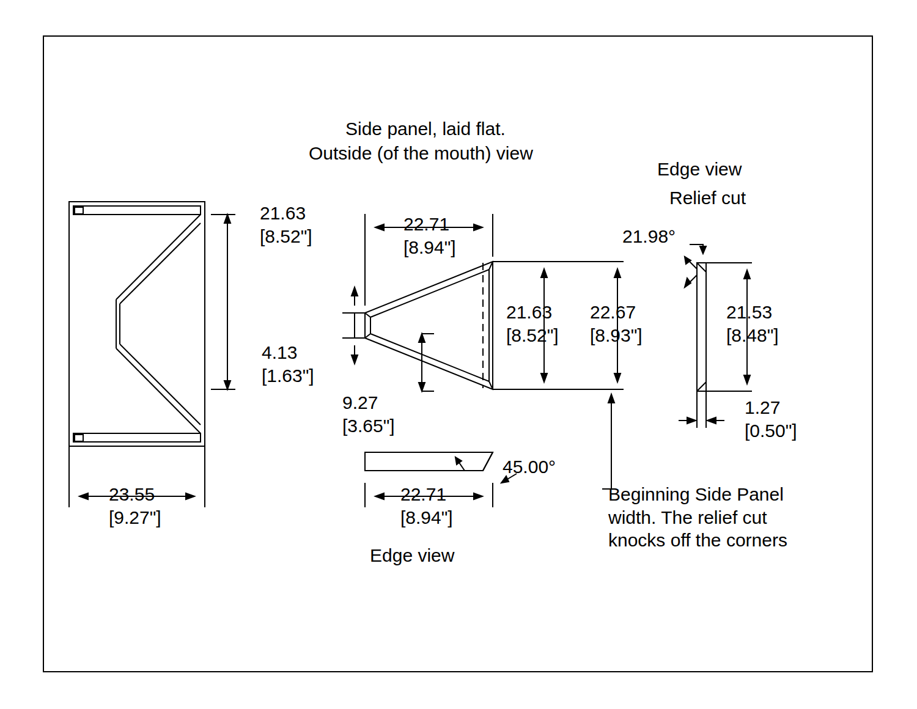Side panel, laid flat.
Outside (of the mouth) view
Edge view
Relief cut
21.63
[8.52"]
22.71
[8.94"]
21.98°
21.63
[8.52"]
22.67
[8.93"]
21.53
[8.48"]
4.13
[1.63"]
9.27
[3.65"]
1.27
[0.50"]
23.55
[9.27"]
22.71
[8.94"]
45.00°
Beginning Side Panel
width. The relief cut
knocks off the corners
Edge view